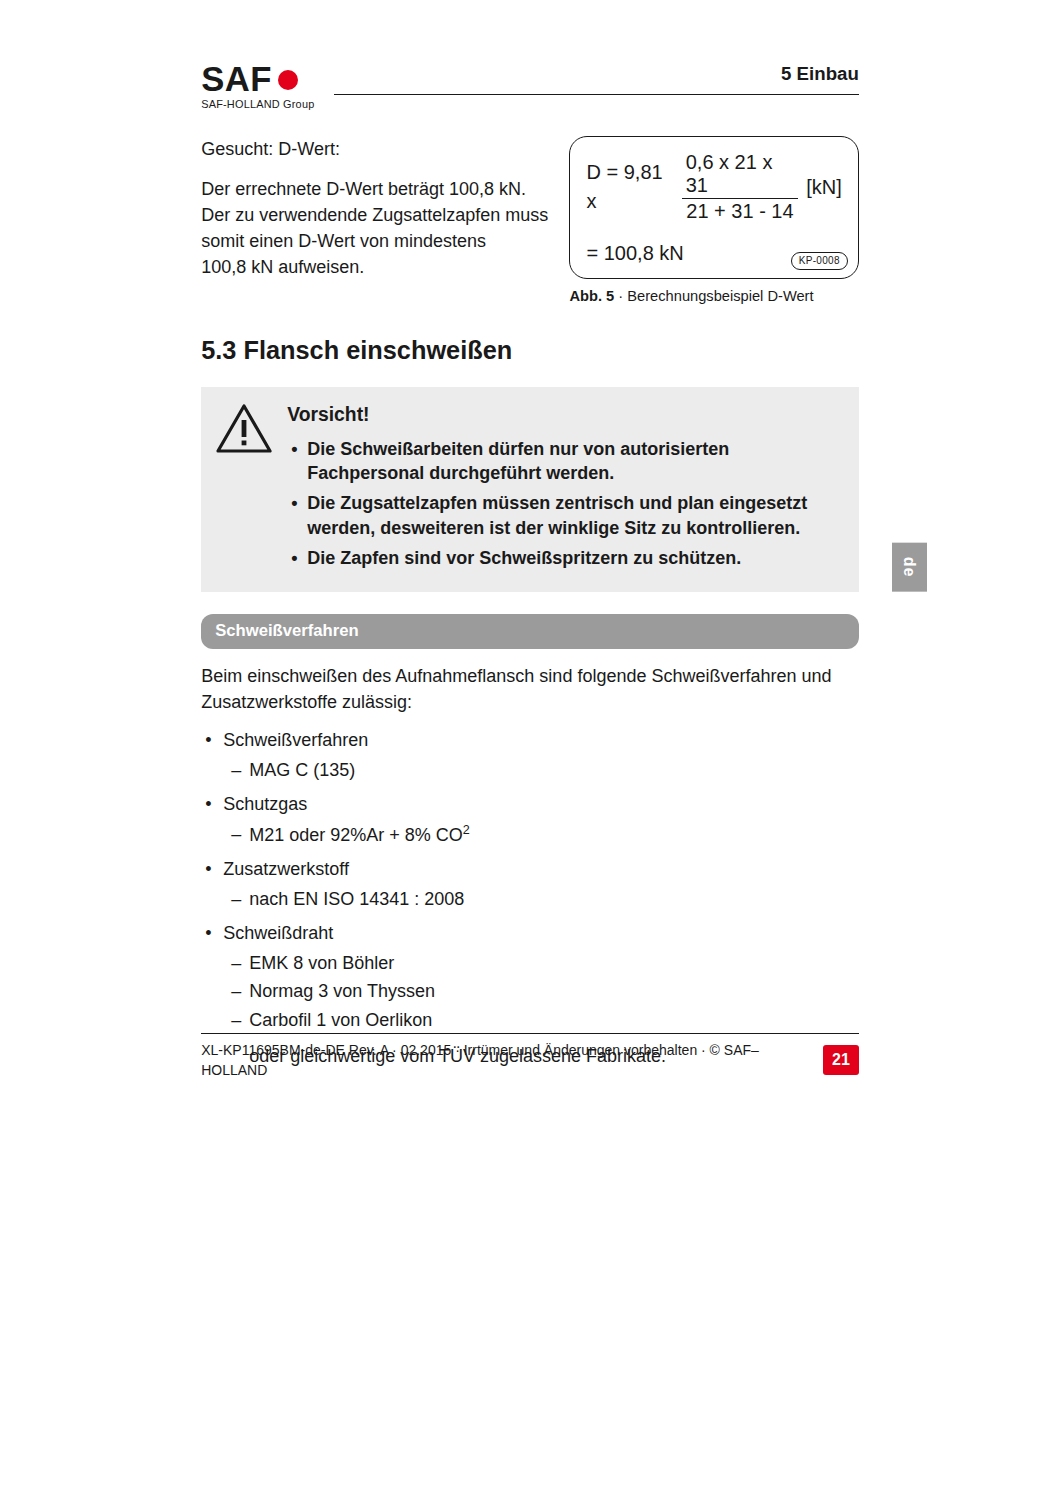SAF
SAF-HOLLAND Group
5 Einbau
de
Gesucht: D-Wert:
Der errechnete D-Wert beträgt 100,8 kN. Der zu verwendende Zugsattelzapfen muss somit einen D-Wert von mindestens 100,8 kN aufweisen.
D = 9,81 x 0,6 x 21 x 31 21 + 31 - 14 [kN]
= 100,8 kN
KP-0008
Abb. 5 · Berechnungsbeispiel D-Wert
5.3 Flansch einschweißen
Vorsicht!
Die Schweißarbeiten dürfen nur von autorisierten Fachpersonal durchgeführt werden.
Die Zugsattelzapfen müssen zentrisch und plan eingesetzt werden, desweiteren ist der winklige Sitz zu kontrollieren.
Die Zapfen sind vor Schweißspritzern zu schützen.
Schweißverfahren
Beim einschweißen des Aufnahmeflansch sind folgende Schweißverfahren und Zusatzwerkstoffe zulässig:
Schweißverfahren
MAG C (135)
Schutzgas
M21 oder 92%Ar + 8% CO2
Zusatzwerkstoff
nach EN ISO 14341 : 2008
Schweißdraht
EMK 8 von Böhler
Normag 3 von Thyssen
Carbofil 1 von Oerlikon
oder gleichwertige vom TÜV zugelassene Fabrikate.
XL-KP11695BM-de-DE Rev. A · 02.2015 · Irrtümer und Änderungen vorbehalten · © SAF–HOLLAND
21